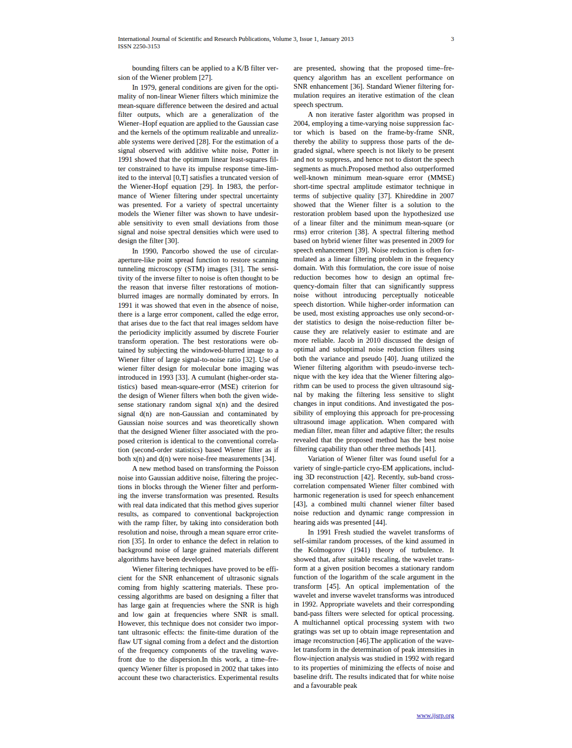International Journal of Scientific and Research Publications, Volume 3, Issue 1, January 2013 ISSN 2250-3153 3
bounding filters can be applied to a K/B filter version of the Wiener problem [27].
In 1979, general conditions are given for the optimality of non-linear Wiener filters which minimize the mean-square difference between the desired and actual filter outputs, which are a generalization of the Wiener–Hopf equation are applied to the Gaussian case and the kernels of the optimum realizable and unrealizable systems were derived [28]. For the estimation of a signal observed with additive white noise, Potter in 1991 showed that the optimum linear least-squares filter constrained to have its impulse response time-limited to the interval [0,T] satisfies a truncated version of the Wiener-Hopf equation [29]. In 1983, the performance of Wiener filtering under spectral uncertainty was presented. For a variety of spectral uncertainty models the Wiener filter was shown to have undesirable sensitivity to even small deviations from those signal and noise spectral densities which were used to design the filter [30].
In 1990, Pancorbo showed the use of circular-aperture-like point spread function to restore scanning tunneling microscopy (STM) images [31]. The sensitivity of the inverse filter to noise is often thought to be the reason that inverse filter restorations of motion-blurred images are normally dominated by errors. In 1991 it was showed that even in the absence of noise, there is a large error component, called the edge error, that arises due to the fact that real images seldom have the periodicity implicitly assumed by discrete Fourier transform operation. The best restorations were obtained by subjecting the windowed-blurred image to a Wiener filter of large signal-to-noise ratio [32]. Use of wiener filter design for molecular bone imaging was introduced in 1993 [33]. A cumulant (higher-order statistics) based mean-square-error (MSE) criterion for the design of Wiener filters when both the given wide-sense stationary random signal x(n) and the desired signal d(n) are non-Gaussian and contaminated by Gaussian noise sources and was theoretically shown that the designed Wiener filter associated with the proposed criterion is identical to the conventional correlation (second-order statistics) based Wiener filter as if both x(n) and d(n) were noise-free measurements [34].
A new method based on transforming the Poisson noise into Gaussian additive noise, filtering the projections in blocks through the Wiener filter and performing the inverse transformation was presented. Results with real data indicated that this method gives superior results, as compared to conventional backprojection with the ramp filter, by taking into consideration both resolution and noise, through a mean square error criterion [35]. In order to enhance the defect in relation to background noise of large grained materials different algorithms have been developed.
Wiener filtering techniques have proved to be efficient for the SNR enhancement of ultrasonic signals coming from highly scattering materials. These processing algorithms are based on designing a filter that has large gain at frequencies where the SNR is high and low gain at frequencies where SNR is small. However, this technique does not consider two important ultrasonic effects: the finite-time duration of the flaw UT signal coming from a defect and the distortion of the frequency components of the traveling wave-front due to the dispersion.In this work, a time–frequency Wiener filter is proposed in 2002 that takes into account these two characteristics. Experimental results are presented, showing that the proposed time–frequency algorithm has an excellent performance on SNR enhancement [36]. Standard Wiener filtering formulation requires an iterative estimation of the clean speech spectrum.
A non iterative faster algorithm was propsed in 2004, employing a time-varying noise suppression factor which is based on the frame-by-frame SNR, thereby the ability to suppress those parts of the degraded signal, where speech is not likely to be present and not to suppress, and hence not to distort the speech segments as much.Proposed method also outperformed well-known minimum mean-square error (MMSE) short-time spectral amplitude estimator technique in terms of subjective quality [37]. Khireddine in 2007 showed that the Wiener filter is a solution to the restoration problem based upon the hypothesized use of a linear filter and the minimum mean-square (or rms) error criterion [38]. A spectral filtering method based on hybrid wiener filter was presented in 2009 for speech enhancement [39]. Noise reduction is often formulated as a linear filtering problem in the frequency domain. With this formulation, the core issue of noise reduction becomes how to design an optimal frequency-domain filter that can significantly suppress noise without introducing perceptually noticeable speech distortion. While higher-order information can be used, most existing approaches use only second-order statistics to design the noise-reduction filter because they are relatively easier to estimate and are more reliable. Jacob in 2010 discussed the design of optimal and suboptimal noise reduction filters using both the variance and pseudo [40]. Juang utilized the Wiener filtering algorithm with pseudo-inverse technique with the key idea that the Wiener filtering algorithm can be used to process the given ultrasound signal by making the filtering less sensitive to slight changes in input conditions. And investigated the possibility of employing this approach for pre-processing ultrasound image application. When compared with median filter, mean filter and adaptive filter; the results revealed that the proposed method has the best noise filtering capability than other three methods [41].
Variation of Wiener filter was found useful for a variety of single-particle cryo-EM applications, including 3D reconstruction [42]. Recently, sub-band cross-correlation compensated Wiener filter combined with harmonic regeneration is used for speech enhancement [43], a combined multi channel wiener filter based noise reduction and dynamic range compression in hearing aids was presented [44].
In 1991 Fresh studied the wavelet transforms of self-similar random processes, of the kind assumed in the Kolmogorov (1941) theory of turbulence. It showed that, after suitable rescaling, the wavelet transform at a given position becomes a stationary random function of the logarithm of the scale argument in the transform [45]. An optical implementation of the wavelet and inverse wavelet transforms was introduced in 1992. Appropriate wavelets and their corresponding band-pass filters were selected for optical processing. A multichannel optical processing system with two gratings was set up to obtain image representation and image reconstruction [46].The application of the wavelet transform in the determination of peak intensities in flow-injection analysis was studied in 1992 with regard to its properties of minimizing the effects of noise and baseline drift. The results indicated that for white noise and a favourable peak
www.ijsrp.org